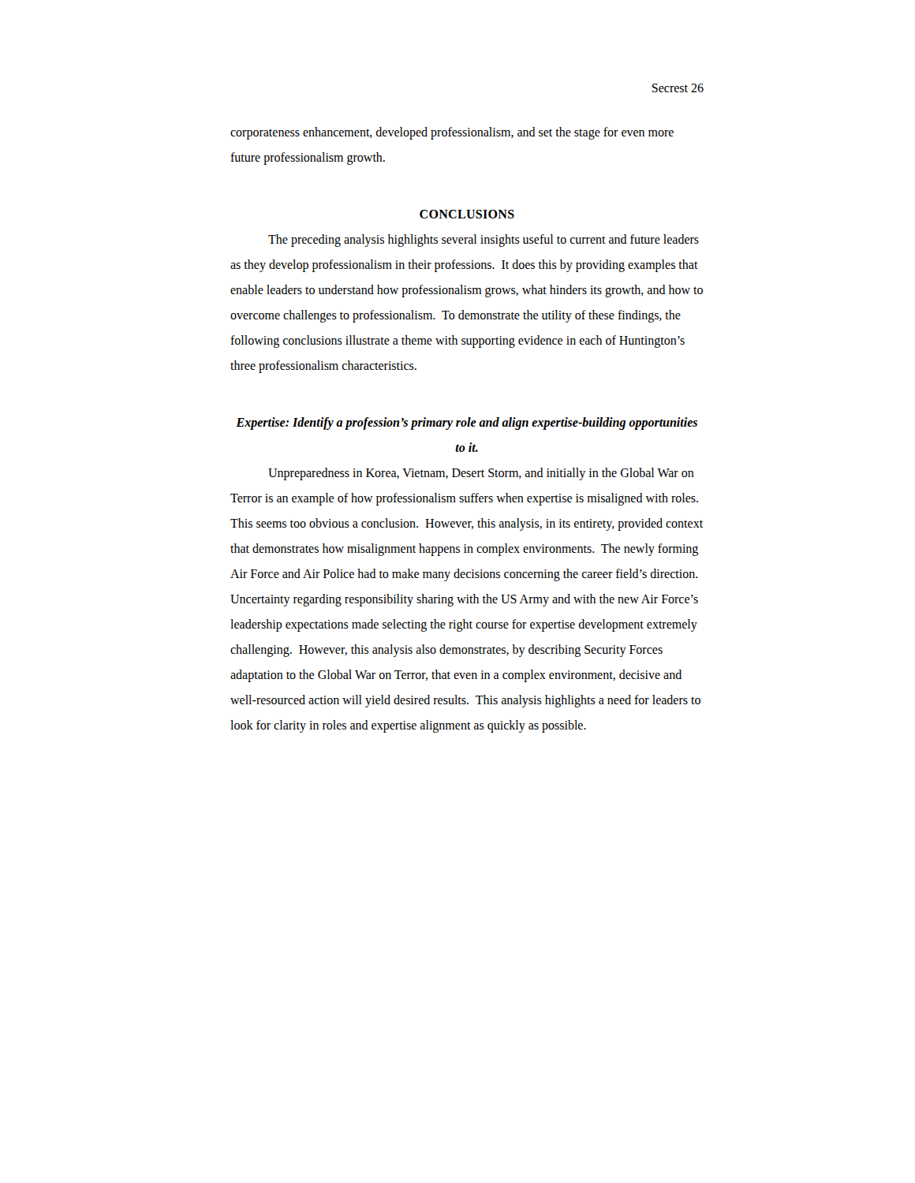Secrest 26
corporateness enhancement, developed professionalism, and set the stage for even more future professionalism growth.
CONCLUSIONS
The preceding analysis highlights several insights useful to current and future leaders as they develop professionalism in their professions. It does this by providing examples that enable leaders to understand how professionalism grows, what hinders its growth, and how to overcome challenges to professionalism. To demonstrate the utility of these findings, the following conclusions illustrate a theme with supporting evidence in each of Huntington’s three professionalism characteristics.
Expertise: Identify a profession’s primary role and align expertise-building opportunities to it.
Unpreparedness in Korea, Vietnam, Desert Storm, and initially in the Global War on Terror is an example of how professionalism suffers when expertise is misaligned with roles. This seems too obvious a conclusion. However, this analysis, in its entirety, provided context that demonstrates how misalignment happens in complex environments. The newly forming Air Force and Air Police had to make many decisions concerning the career field’s direction. Uncertainty regarding responsibility sharing with the US Army and with the new Air Force’s leadership expectations made selecting the right course for expertise development extremely challenging. However, this analysis also demonstrates, by describing Security Forces adaptation to the Global War on Terror, that even in a complex environment, decisive and well-resourced action will yield desired results. This analysis highlights a need for leaders to look for clarity in roles and expertise alignment as quickly as possible.